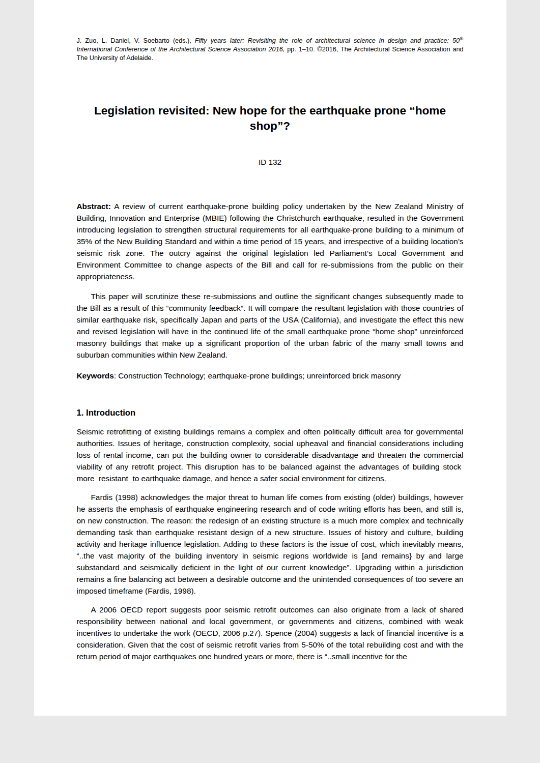J. Zuo, L. Daniel, V. Soebarto (eds.), Fifty years later: Revisiting the role of architectural science in design and practice: 50th International Conference of the Architectural Science Association 2016, pp. 1–10. ©2016, The Architectural Science Association and The University of Adelaide.
Legislation revisited: New hope for the earthquake prone “home shop”?
ID 132
Abstract: A review of current earthquake-prone building policy undertaken by the New Zealand Ministry of Building, Innovation and Enterprise (MBIE) following the Christchurch earthquake, resulted in the Government introducing legislation to strengthen structural requirements for all earthquake-prone building to a minimum of 35% of the New Building Standard and within a time period of 15 years, and irrespective of a building location’s seismic risk zone. The outcry against the original legislation led Parliament’s Local Government and Environment Committee to change aspects of the Bill and call for re-submissions from the public on their appropriateness.
This paper will scrutinize these re-submissions and outline the significant changes subsequently made to the Bill as a result of this “community feedback”. It will compare the resultant legislation with those countries of similar earthquake risk, specifically Japan and parts of the USA (California), and investigate the effect this new and revised legislation will have in the continued life of the small earthquake prone “home shop” unreinforced masonry buildings that make up a significant proportion of the urban fabric of the many small towns and suburban communities within New Zealand.
Keywords: Construction Technology; earthquake-prone buildings; unreinforced brick masonry
1. Introduction
Seismic retrofitting of existing buildings remains a complex and often politically difficult area for governmental authorities. Issues of heritage, construction complexity, social upheaval and financial considerations including loss of rental income, can put the building owner to considerable disadvantage and threaten the commercial viability of any retrofit project. This disruption has to be balanced against the advantages of building stock more resistant to earthquake damage, and hence a safer social environment for citizens.
Fardis (1998) acknowledges the major threat to human life comes from existing (older) buildings, however he asserts the emphasis of earthquake engineering research and of code writing efforts has been, and still is, on new construction. The reason: the redesign of an existing structure is a much more complex and technically demanding task than earthquake resistant design of a new structure. Issues of history and culture, building activity and heritage influence legislation. Adding to these factors is the issue of cost, which inevitably means, “..the vast majority of the building inventory in seismic regions worldwide is [and remains} by and large substandard and seismically deficient in the light of our current knowledge”. Upgrading within a jurisdiction remains a fine balancing act between a desirable outcome and the unintended consequences of too severe an imposed timeframe (Fardis, 1998).
A 2006 OECD report suggests poor seismic retrofit outcomes can also originate from a lack of shared responsibility between national and local government, or governments and citizens, combined with weak incentives to undertake the work (OECD, 2006 p.27). Spence (2004) suggests a lack of financial incentive is a consideration. Given that the cost of seismic retrofit varies from 5-50% of the total rebuilding cost and with the return period of major earthquakes one hundred years or more, there is “..small incentive for the